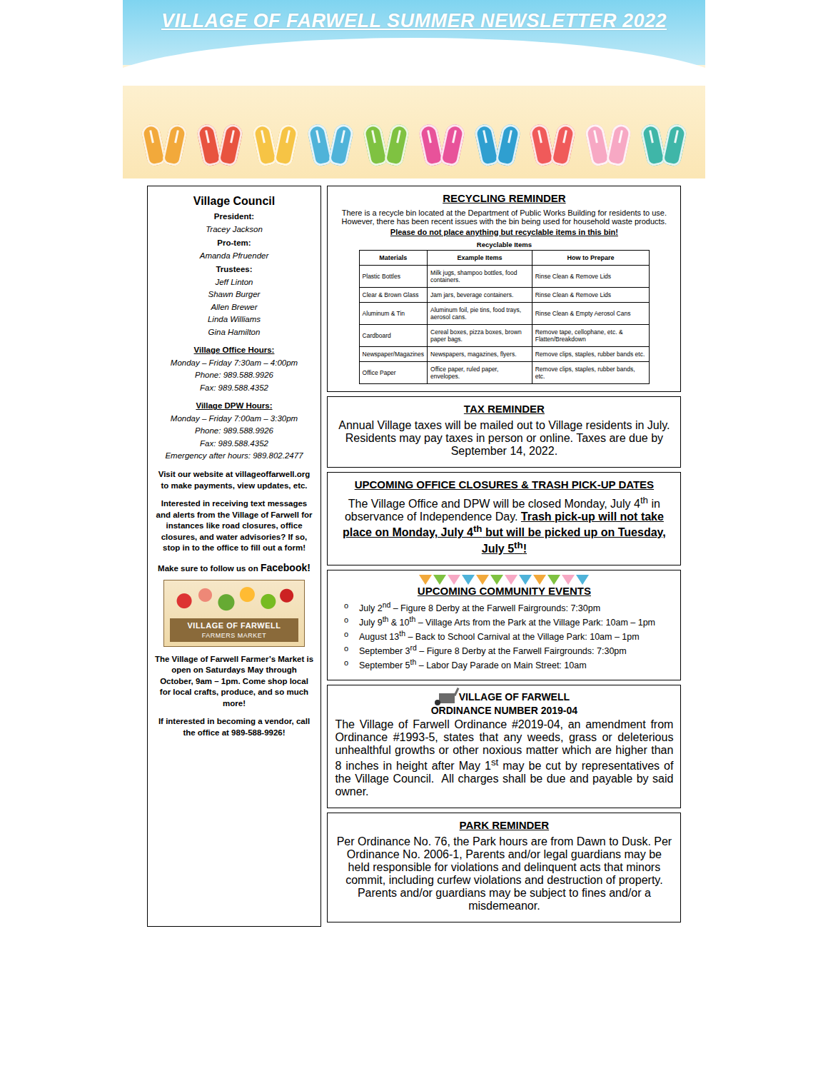VILLAGE OF FARWELL SUMMER NEWSLETTER 2022
Village Council
President:
Tracey Jackson
Pro-tem:
Amanda Pfruender
Trustees:
Jeff Linton
Shawn Burger
Allen Brewer
Linda Williams
Gina Hamilton
Village Office Hours:
Monday – Friday 7:30am – 4:00pm
Phone: 989.588.9926
Fax: 989.588.4352
Village DPW Hours:
Monday – Friday 7:00am – 3:30pm
Phone: 989.588.9926
Fax: 989.588.4352
Emergency after hours: 989.802.2477
Visit our website at villageoffarwell.org to make payments, view updates, etc.
Interested in receiving text messages and alerts from the Village of Farwell for instances like road closures, office closures, and water advisories? If so, stop in to the office to fill out a form!
Make sure to follow us on Facebook!
VILLAGE OF FARWELLFARMERS MARKET
The Village of Farwell Farmer’s Market is open on Saturdays May through October, 9am – 1pm. Come shop local for local crafts, produce, and so much more!
If interested in becoming a vendor, call the office at 989-588-9926!
RECYCLING REMINDER
There is a recycle bin located at the Department of Public Works Building for residents to use. However, there has been recent issues with the bin being used for household waste products.
Please do not place anything but recyclable items in this bin!
Recyclable Items
| Materials | Example Items | How to Prepare |
| --- | --- | --- |
| Plastic Bottles | Milk jugs, shampoo bottles, food containers. | Rinse Clean & Remove Lids |
| Clear & Brown Glass | Jam jars, beverage containers. | Rinse Clean & Remove Lids |
| Aluminum & Tin | Aluminum foil, pie tins, food trays, aerosol cans. | Rinse Clean & Empty Aerosol Cans |
| Cardboard | Cereal boxes, pizza boxes, brown paper bags. | Remove tape, cellophane, etc. & Flatten/Breakdown |
| Newspaper/Magazines | Newspapers, magazines, flyers. | Remove clips, staples, rubber bands etc. |
| Office Paper | Office paper, ruled paper, envelopes. | Remove clips, staples, rubber bands, etc. |
TAX REMINDER
Annual Village taxes will be mailed out to Village residents in July. Residents may pay taxes in person or online. Taxes are due by September 14, 2022.
UPCOMING OFFICE CLOSURES & TRASH PICK-UP DATES
The Village Office and DPW will be closed Monday, July 4th in observance of Independence Day. Trash pick-up will not take place on Monday, July 4th but will be picked up on Tuesday, July 5th!
UPCOMING COMMUNITY EVENTS
July 2nd – Figure 8 Derby at the Farwell Fairgrounds: 7:30pm
July 9th & 10th – Village Arts from the Park at the Village Park: 10am – 1pm
August 13th – Back to School Carnival at the Village Park: 10am – 1pm
September 3rd – Figure 8 Derby at the Farwell Fairgrounds: 7:30pm
September 5th – Labor Day Parade on Main Street: 10am
VILLAGE OF FARWELL
ORDINANCE NUMBER 2019-04
The Village of Farwell Ordinance #2019-04, an amendment from Ordinance #1993-5, states that any weeds, grass or deleterious unhealthful growths or other noxious matter which are higher than 8 inches in height after May 1st may be cut by representatives of the Village Council. All charges shall be due and payable by said owner.
PARK REMINDER
Per Ordinance No. 76, the Park hours are from Dawn to Dusk. Per Ordinance No. 2006-1, Parents and/or legal guardians may be held responsible for violations and delinquent acts that minors commit, including curfew violations and destruction of property. Parents and/or guardians may be subject to fines and/or a misdemeanor.